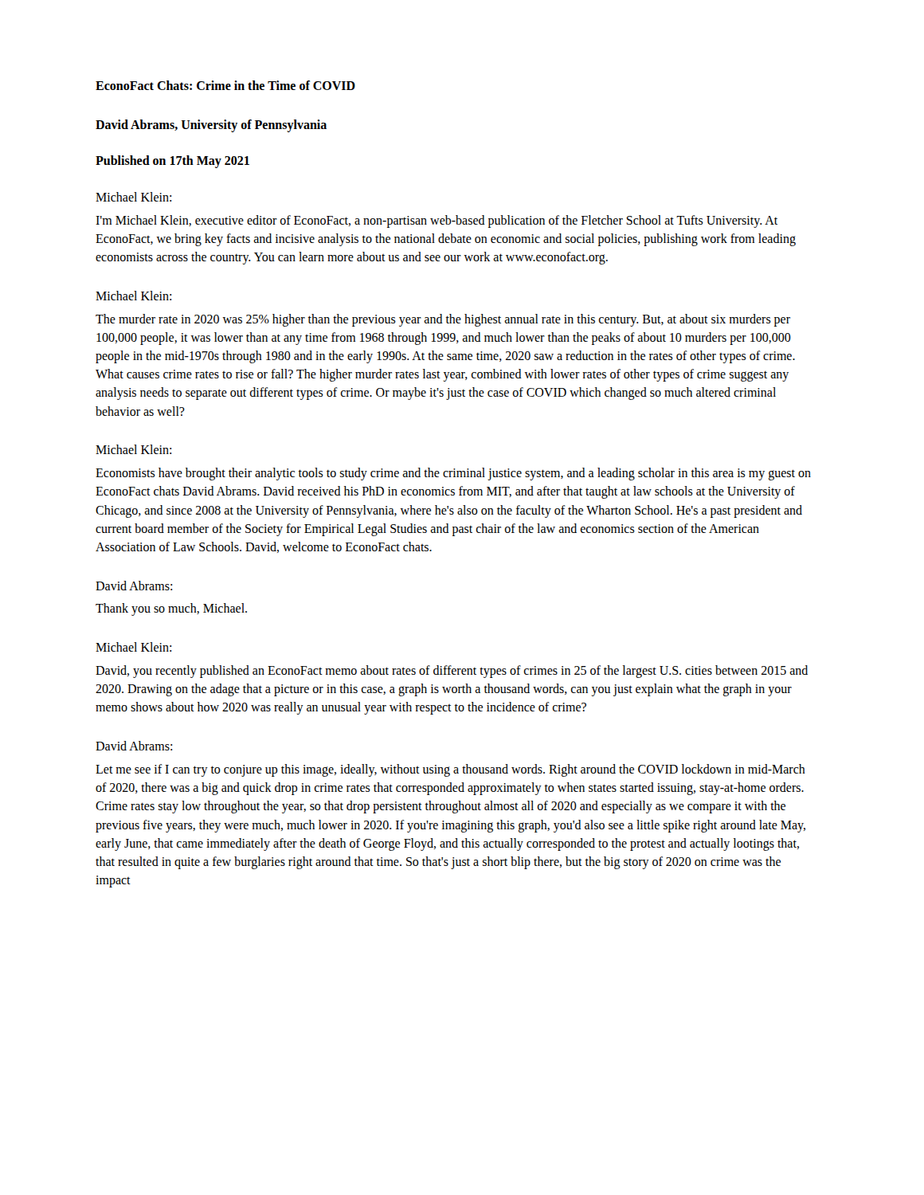EconoFact Chats: Crime in the Time of COVID
David Abrams, University of Pennsylvania
Published on 17th May 2021
Michael Klein:
I'm Michael Klein, executive editor of EconoFact, a non-partisan web-based publication of the Fletcher School at Tufts University. At EconoFact, we bring key facts and incisive analysis to the national debate on economic and social policies, publishing work from leading economists across the country. You can learn more about us and see our work at www.econofact.org.
Michael Klein:
The murder rate in 2020 was 25% higher than the previous year and the highest annual rate in this century. But, at about six murders per 100,000 people, it was lower than at any time from 1968 through 1999, and much lower than the peaks of about 10 murders per 100,000 people in the mid-1970s through 1980 and in the early 1990s. At the same time, 2020 saw a reduction in the rates of other types of crime. What causes crime rates to rise or fall? The higher murder rates last year, combined with lower rates of other types of crime suggest any analysis needs to separate out different types of crime. Or maybe it's just the case of COVID which changed so much altered criminal behavior as well?
Michael Klein:
Economists have brought their analytic tools to study crime and the criminal justice system, and a leading scholar in this area is my guest on EconoFact chats David Abrams. David received his PhD in economics from MIT, and after that taught at law schools at the University of Chicago, and since 2008 at the University of Pennsylvania, where he's also on the faculty of the Wharton School. He's a past president and current board member of the Society for Empirical Legal Studies and past chair of the law and economics section of the American Association of Law Schools. David, welcome to EconoFact chats.
David Abrams:
Thank you so much, Michael.
Michael Klein:
David, you recently published an EconoFact memo about rates of different types of crimes in 25 of the largest U.S. cities between 2015 and 2020. Drawing on the adage that a picture or in this case, a graph is worth a thousand words, can you just explain what the graph in your memo shows about how 2020 was really an unusual year with respect to the incidence of crime?
David Abrams:
Let me see if I can try to conjure up this image, ideally, without using a thousand words. Right around the COVID lockdown in mid-March of 2020, there was a big and quick drop in crime rates that corresponded approximately to when states started issuing, stay-at-home orders. Crime rates stay low throughout the year, so that drop persistent throughout almost all of 2020 and especially as we compare it with the previous five years, they were much, much lower in 2020. If you're imagining this graph, you'd also see a little spike right around late May, early June, that came immediately after the death of George Floyd, and this actually corresponded to the protest and actually lootings that, that resulted in quite a few burglaries right around that time. So that's just a short blip there, but the big story of 2020 on crime was the impact